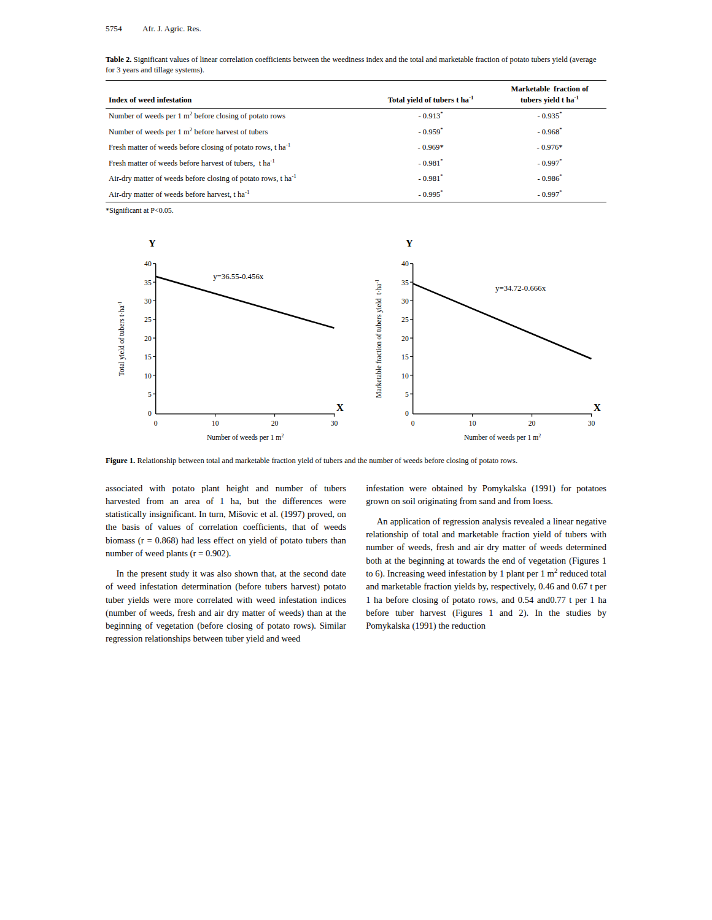5754 Afr. J. Agric. Res.
Table 2. Significant values of linear correlation coefficients between the weediness index and the total and marketable fraction of potato tubers yield (average for 3 years and tillage systems).
| Index of weed infestation | Total yield of tubers t ha -1 | Marketable fraction of tubers yield t ha -1 |
| --- | --- | --- |
| Number of weeds per 1 m 2 before closing of potato rows | - 0.913 * | - 0.935 * |
| Number of weeds per 1 m 2 before harvest of tubers | - 0.959 * | - 0.968 * |
| Fresh matter of weeds before closing of potato rows, t ha -1 | - 0.969* | - 0.976* |
| Fresh matter of weeds before harvest of tubers, t ha -1 | - 0.981 * | - 0.997 * |
| Air-dry matter of weeds before closing of potato rows, t ha -1 | - 0.981 * | - 0.986 * |
| Air-dry matter of weeds before harvest, t ha -1 | - 0.995 * | - 0.997 * |
*Significant at P<0.05.
Y X 40 35 30 25 20 15 10 5 0 0 10 20 30 y=36.55-0.456x Total yield of tubers t·ha-1 Number of weeds per 1 m2
Y X 40 35 30 25 20 15 10 5 0 0 10 20 30 y=34.72-0.666x Marketable fraction of tubers yield t·ha-1 Number of weeds per 1 m2
Figure 1. Relationship between total and marketable fraction yield of tubers and the number of weeds before closing of potato rows.
associated with potato plant height and number of tubers harvested from an area of 1 ha, but the differences were statistically insignificant. In turn, Mišovic et al. (1997) proved, on the basis of values of correlation coefficients, that of weeds biomass (r = 0.868) had less effect on yield of potato tubers than number of weed plants (r = 0.902).
In the present study it was also shown that, at the second date of weed infestation determination (before tubers harvest) potato tuber yields were more correlated with weed infestation indices (number of weeds, fresh and air dry matter of weeds) than at the beginning of vegetation (before closing of potato rows). Similar regression relationships between tuber yield and weed
infestation were obtained by Pomykalska (1991) for potatoes grown on soil originating from sand and from loess.
An application of regression analysis revealed a linear negative relationship of total and marketable fraction yield of tubers with number of weeds, fresh and air dry matter of weeds determined both at the beginning at towards the end of vegetation (Figures 1 to 6). Increasing weed infestation by 1 plant per 1 m2 reduced total and marketable fraction yields by, respectively, 0.46 and 0.67 t per 1 ha before closing of potato rows, and 0.54 and0.77 t per 1 ha before tuber harvest (Figures 1 and 2). In the studies by Pomykalska (1991) the reduction